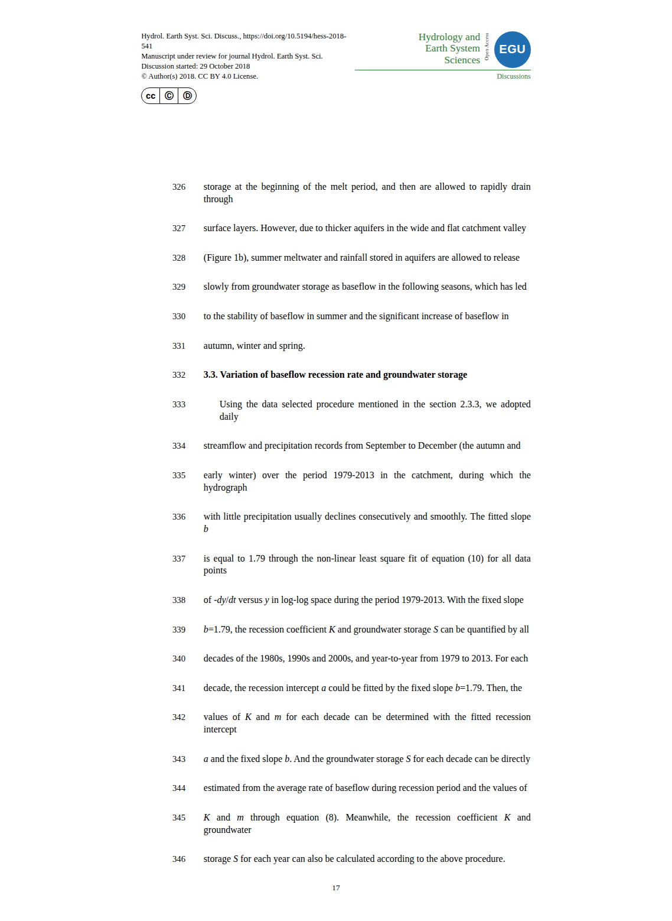Hydrol. Earth Syst. Sci. Discuss., https://doi.org/10.5194/hess-2018-541
Manuscript under review for journal Hydrol. Earth Syst. Sci.
Discussion started: 29 October 2018
© Author(s) 2018. CC BY 4.0 License.
Hydrology and
Earth System
Sciences
Open Access
EGU
Discussions
cc Ⓒ Ⓓ
326
storage at the beginning of the melt period, and then are allowed to rapidly drain through
327
surface layers. However, due to thicker aquifers in the wide and flat catchment valley
328
(Figure 1b), summer meltwater and rainfall stored in aquifers are allowed to release
329
slowly from groundwater storage as baseflow in the following seasons, which has led
330
to the stability of baseflow in summer and the significant increase of baseflow in
331
autumn, winter and spring.
332
3.3. Variation of baseflow recession rate and groundwater storage
333
Using the data selected procedure mentioned in the section 2.3.3, we adopted daily
334
streamflow and precipitation records from September to December (the autumn and
335
early winter) over the period 1979-2013 in the catchment, during which the hydrograph
336
with little precipitation usually declines consecutively and smoothly. The fitted slope b
337
is equal to 1.79 through the non-linear least square fit of equation (10) for all data points
338
of -dy/dt versus y in log-log space during the period 1979-2013. With the fixed slope
339
b=1.79, the recession coefficient K and groundwater storage S can be quantified by all
340
decades of the 1980s, 1990s and 2000s, and year-to-year from 1979 to 2013. For each
341
decade, the recession intercept a could be fitted by the fixed slope b=1.79. Then, the
342
values of K and m for each decade can be determined with the fitted recession intercept
343
a and the fixed slope b. And the groundwater storage S for each decade can be directly
344
estimated from the average rate of baseflow during recession period and the values of
345
K and m through equation (8). Meanwhile, the recession coefficient K and groundwater
346
storage S for each year can also be calculated according to the above procedure.
17